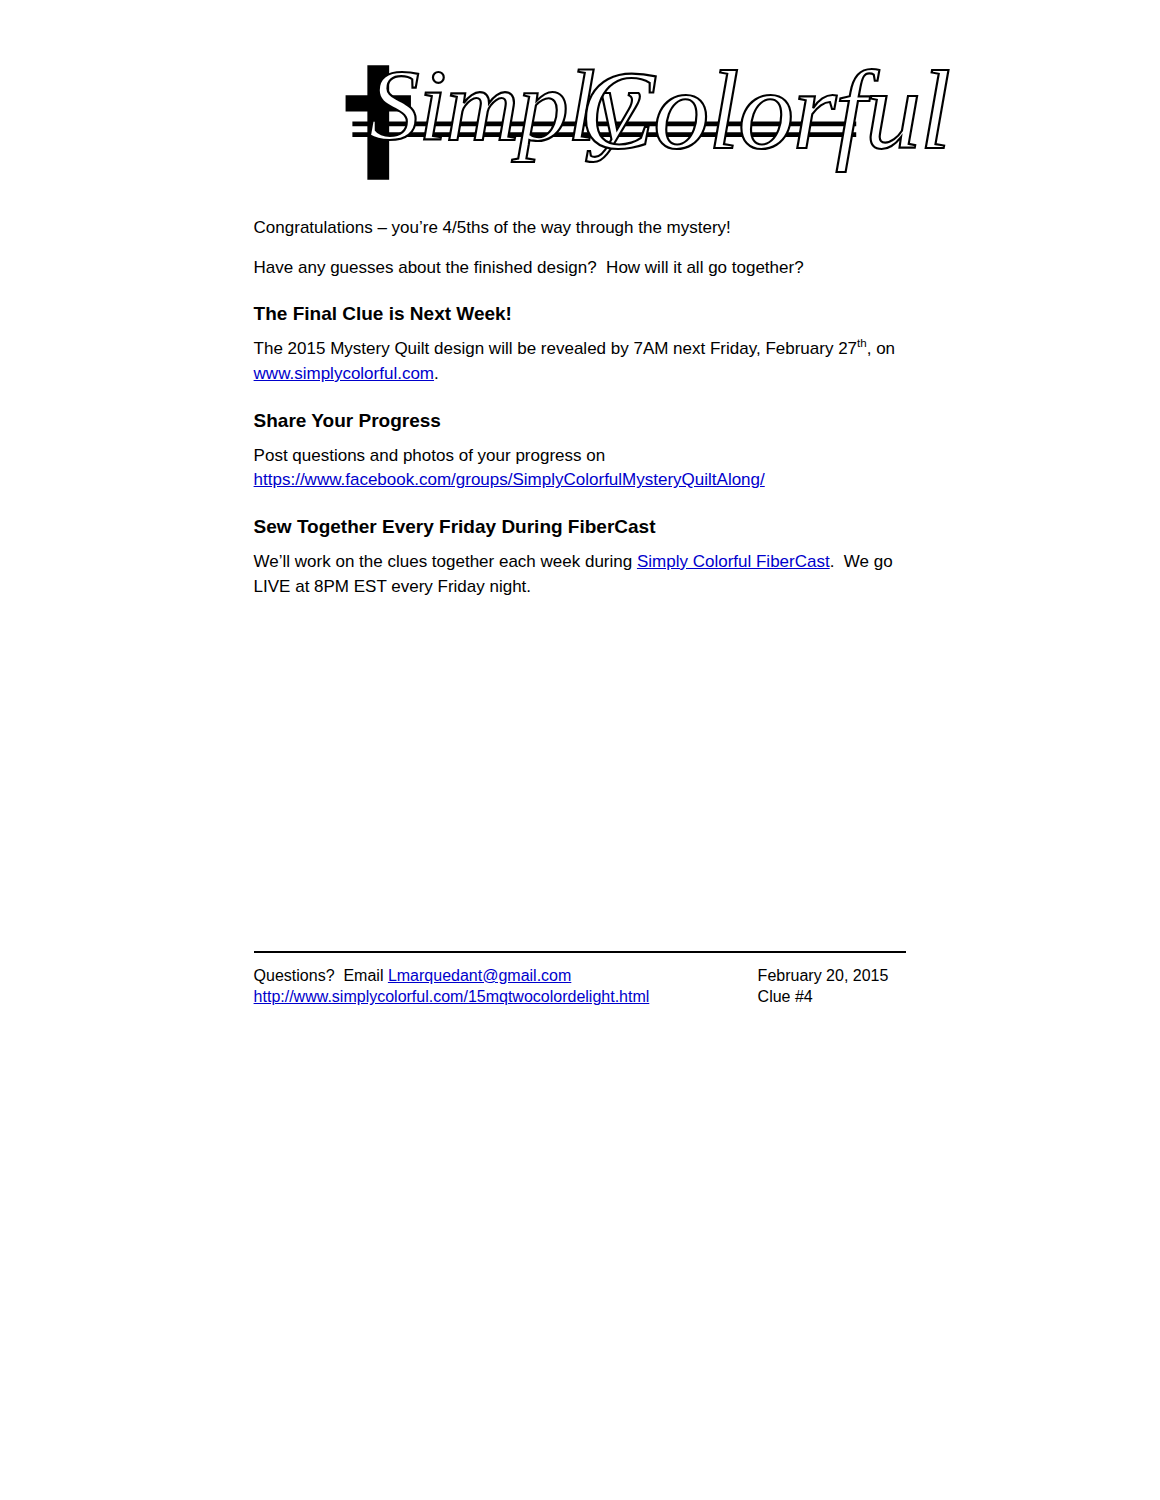Simply Colorful
Congratulations – you’re 4/5ths of the way through the mystery!
Have any guesses about the finished design? How will it all go together?
The Final Clue is Next Week!
The 2015 Mystery Quilt design will be revealed by 7AM next Friday, February 27th, on www.simplycolorful.com.
Share Your Progress
Post questions and photos of your progress on
https://www.facebook.com/groups/SimplyColorfulMysteryQuiltAlong/
Sew Together Every Friday During FiberCast
We’ll work on the clues together each week during Simply Colorful FiberCast. We go LIVE at 8PM EST every Friday night.
Questions? Email Lmarquedant@gmail.com
http://www.simplycolorful.com/15mqtwocolordelight.html
February 20, 2015
Clue #4